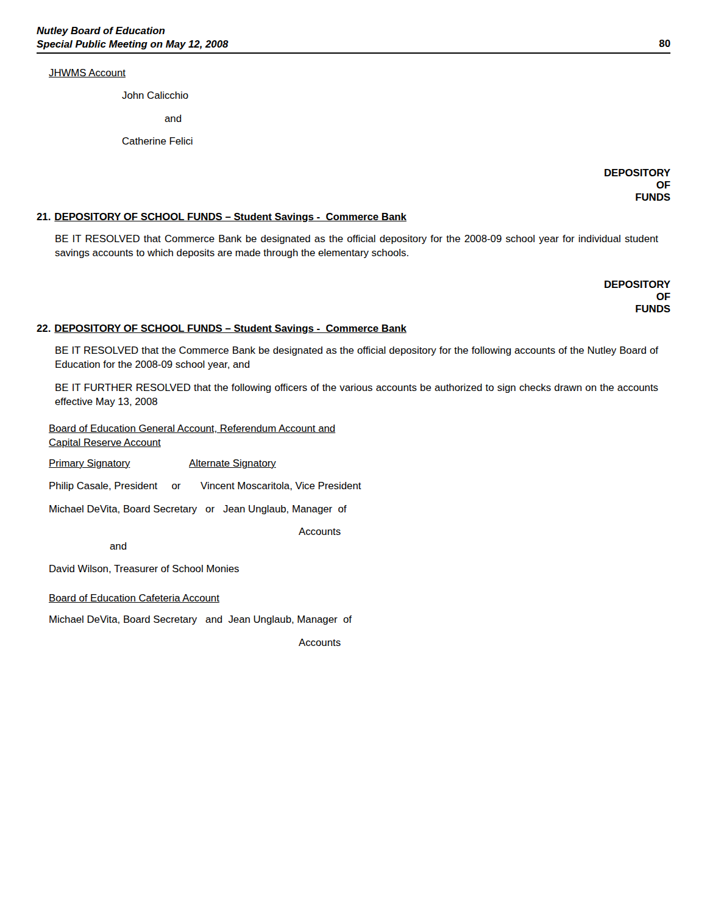Nutley Board of Education
Special Public Meeting on May 12, 2008
80
JHWMS Account
John Calicchio
and
Catherine Felici
DEPOSITORY
OF
FUNDS
21. DEPOSITORY OF SCHOOL FUNDS – Student Savings - Commerce Bank
BE IT RESOLVED that Commerce Bank be designated as the official depository for the 2008-09 school year for individual student savings accounts to which deposits are made through the elementary schools.
DEPOSITORY
OF
FUNDS
22. DEPOSITORY OF SCHOOL FUNDS – Student Savings - Commerce Bank
BE IT RESOLVED that the Commerce Bank be designated as the official depository for the following accounts of the Nutley Board of Education for the 2008-09 school year, and
BE IT FURTHER RESOLVED that the following officers of the various accounts be authorized to sign checks drawn on the accounts effective May 13, 2008
Board of Education General Account, Referendum Account and
Capital Reserve Account
Primary Signatory Alternate Signatory
Philip Casale, President or Vincent Moscaritola, Vice President
Michael DeVita, Board Secretary or Jean Unglaub, Manager of
Accounts
and
David Wilson, Treasurer of School Monies
Board of Education Cafeteria Account
Michael DeVita, Board Secretary and Jean Unglaub, Manager of
Accounts